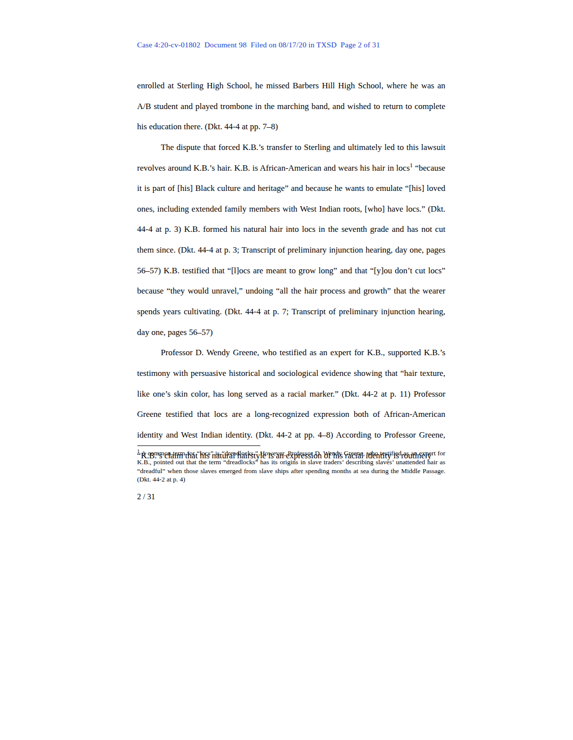Case 4:20-cv-01802 Document 98 Filed on 08/17/20 in TXSD Page 2 of 31
enrolled at Sterling High School, he missed Barbers Hill High School, where he was an A/B student and played trombone in the marching band, and wished to return to complete his education there. (Dkt. 44-4 at pp. 7–8)
The dispute that forced K.B.’s transfer to Sterling and ultimately led to this lawsuit revolves around K.B.’s hair. K.B. is African-American and wears his hair in locs1 “because it is part of [his] Black culture and heritage” and because he wants to emulate “[his] loved ones, including extended family members with West Indian roots, [who] have locs.” (Dkt. 44-4 at p. 3) K.B. formed his natural hair into locs in the seventh grade and has not cut them since. (Dkt. 44-4 at p. 3; Transcript of preliminary injunction hearing, day one, pages 56–57) K.B. testified that “[l]ocs are meant to grow long” and that “[y]ou don’t cut locs” because “they would unravel,” undoing “all the hair process and growth” that the wearer spends years cultivating. (Dkt. 44-4 at p. 7; Transcript of preliminary injunction hearing, day one, pages 56–57)
Professor D. Wendy Greene, who testified as an expert for K.B., supported K.B.’s testimony with persuasive historical and sociological evidence showing that “hair texture, like one’s skin color, has long served as a racial marker.” (Dkt. 44-2 at p. 11) Professor Greene testified that locs are a long-recognized expression both of African-American identity and West Indian identity. (Dkt. 44-2 at pp. 4–8) According to Professor Greene, “K.B.’s claim that his natural hairstyle is an expression of his racial identity is routinely
1 A common term for “locs” is “dreadlocks.” However, Professor D. Wendy Greene, who testified as an expert for K.B., pointed out that the term “dreadlocks” has its origins in slave traders’ describing slaves’ unattended hair as “dreadful” when those slaves emerged from slave ships after spending months at sea during the Middle Passage. (Dkt. 44-2 at p. 4)
2 / 31